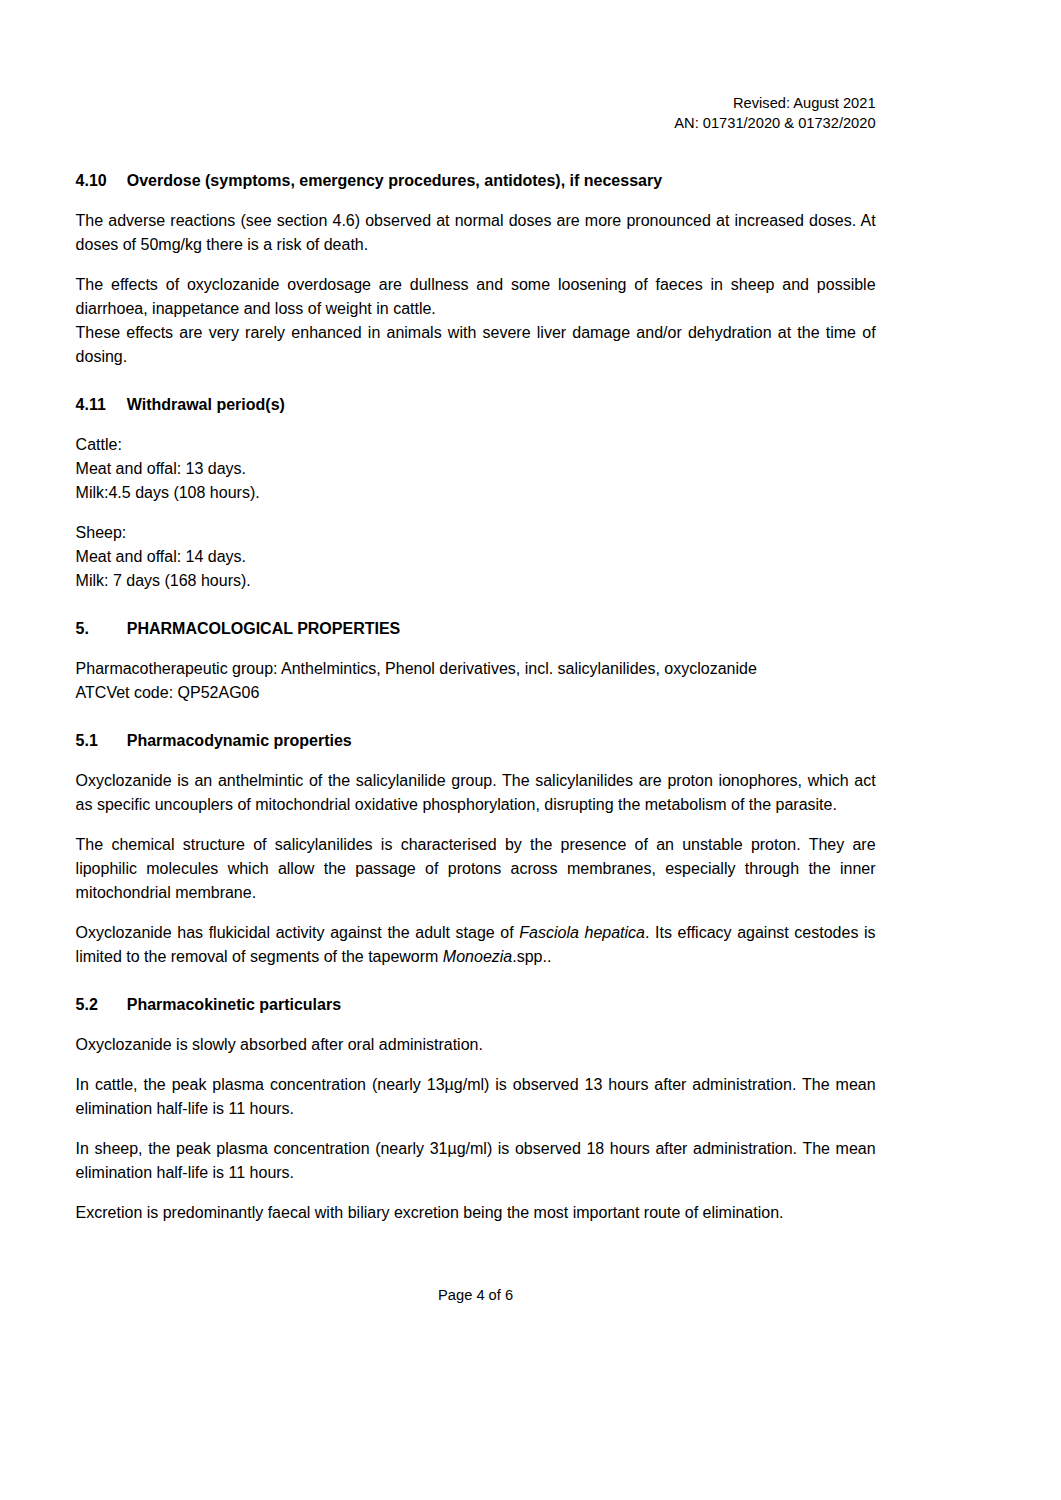Revised: August 2021
AN: 01731/2020 & 01732/2020
4.10 Overdose (symptoms, emergency procedures, antidotes), if necessary
The adverse reactions (see section 4.6) observed at normal doses are more pronounced at increased doses. At doses of 50mg/kg there is a risk of death.
The effects of oxyclozanide overdosage are dullness and some loosening of faeces in sheep and possible diarrhoea, inappetance and loss of weight in cattle.
These effects are very rarely enhanced in animals with severe liver damage and/or dehydration at the time of dosing.
4.11 Withdrawal period(s)
Cattle:
Meat and offal: 13 days.
Milk:4.5 days (108 hours).
Sheep:
Meat and offal: 14 days.
Milk: 7 days (168 hours).
5. PHARMACOLOGICAL PROPERTIES
Pharmacotherapeutic group: Anthelmintics, Phenol derivatives, incl. salicylanilides, oxyclozanide
ATCVet code: QP52AG06
5.1 Pharmacodynamic properties
Oxyclozanide is an anthelmintic of the salicylanilide group. The salicylanilides are proton ionophores, which act as specific uncouplers of mitochondrial oxidative phosphorylation, disrupting the metabolism of the parasite.
The chemical structure of salicylanilides is characterised by the presence of an unstable proton. They are lipophilic molecules which allow the passage of protons across membranes, especially through the inner mitochondrial membrane.
Oxyclozanide has flukicidal activity against the adult stage of Fasciola hepatica. Its efficacy against cestodes is limited to the removal of segments of the tapeworm Monoezia.spp..
5.2 Pharmacokinetic particulars
Oxyclozanide is slowly absorbed after oral administration.
In cattle, the peak plasma concentration (nearly 13µg/ml) is observed 13 hours after administration. The mean elimination half-life is 11 hours.
In sheep, the peak plasma concentration (nearly 31µg/ml) is observed 18 hours after administration. The mean elimination half-life is 11 hours.
Excretion is predominantly faecal with biliary excretion being the most important route of elimination.
Page 4 of 6